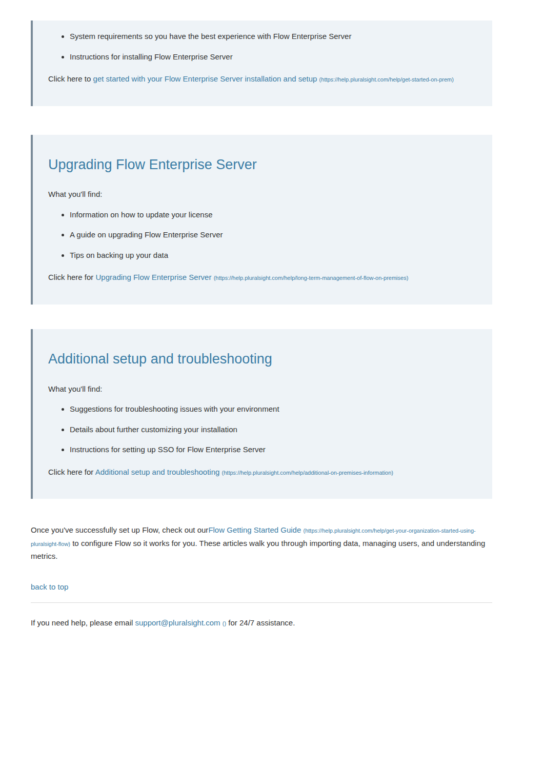System requirements so you have the best experience with Flow Enterprise Server
Instructions for installing Flow Enterprise Server
Click here to get started with your Flow Enterprise Server installation and setup (https://help.pluralsight.com/help/get-started-on-prem)
Upgrading Flow Enterprise Server
What you'll find:
Information on how to update your license
A guide on upgrading Flow Enterprise Server
Tips on backing up your data
Click here for Upgrading Flow Enterprise Server (https://help.pluralsight.com/help/long-term-management-of-flow-on-premises)
Additional setup and troubleshooting
What you'll find:
Suggestions for troubleshooting issues with your environment
Details about further customizing your installation
Instructions for setting up SSO for Flow Enterprise Server
Click here for Additional setup and troubleshooting (https://help.pluralsight.com/help/additional-on-premises-information)
Once you've successfully set up Flow, check out ourFlow Getting Started Guide (https://help.pluralsight.com/help/get-your-organization-started-using-pluralsight-flow) to configure Flow so it works for you. These articles walk you through importing data, managing users, and understanding metrics.
back to top
If you need help, please email support@pluralsight.com () for 24/7 assistance.